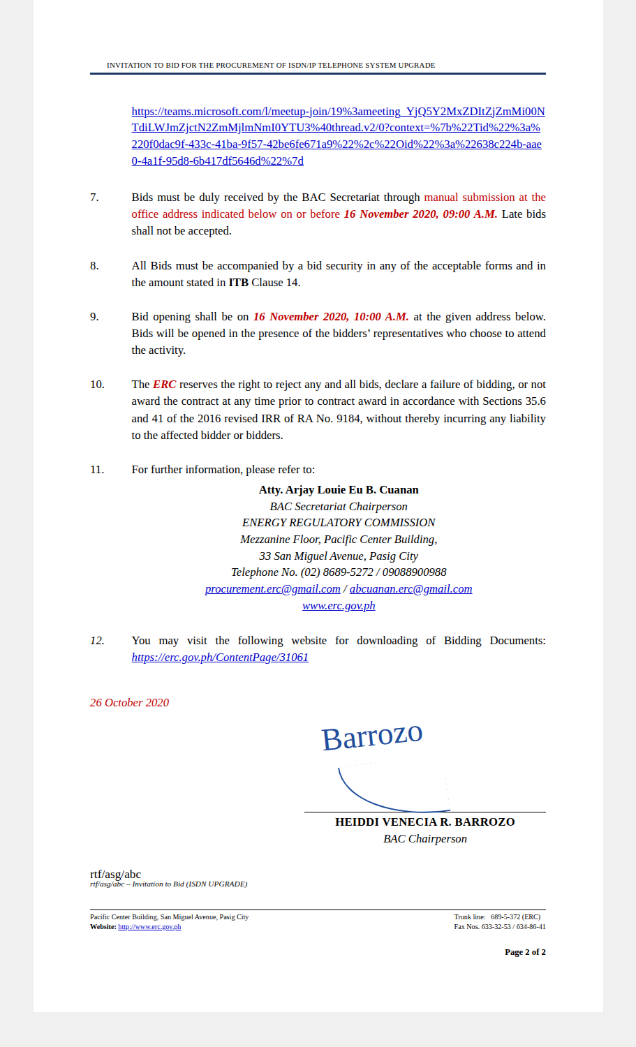Invitation to Bid for the Procurement of ISDN/IP Telephone System Upgrade
https://teams.microsoft.com/l/meetup-join/19%3ameeting_YjQ5Y2MxZDItZjZmMi00NTdiLWJmZjctN2ZmMjlmNmI0YTU3%40thread.v2/0?context=%7b%22Tid%22%3a%220f0dac9f-433c-41ba-9f57-42be6fe671a9%22%2c%22Oid%22%3a%22638c224b-aae0-4a1f-95d8-6b417df5646d%22%7d
7. Bids must be duly received by the BAC Secretariat through manual submission at the office address indicated below on or before 16 November 2020, 09:00 A.M. Late bids shall not be accepted.
8. All Bids must be accompanied by a bid security in any of the acceptable forms and in the amount stated in ITB Clause 14.
9. Bid opening shall be on 16 November 2020, 10:00 A.M. at the given address below. Bids will be opened in the presence of the bidders’ representatives who choose to attend the activity.
10. The ERC reserves the right to reject any and all bids, declare a failure of bidding, or not award the contract at any time prior to contract award in accordance with Sections 35.6 and 41 of the 2016 revised IRR of RA No. 9184, without thereby incurring any liability to the affected bidder or bidders.
11. For further information, please refer to:
Atty. Arjay Louie Eu B. Cuanan
BAC Secretariat Chairperson
ENERGY REGULATORY COMMISSION
Mezzanine Floor, Pacific Center Building,
33 San Miguel Avenue, Pasig City
Telephone No. (02) 8689-5272 / 09088900988
procurement.erc@gmail.com / abcuanan.erc@gmail.com
www.erc.gov.ph
12. You may visit the following website for downloading of Bidding Documents: https://erc.gov.ph/ContentPage/31061
26 October 2020
Barrozo
HEIDDI VENECIA R. BARROZO
BAC Chairperson
rtf/asg/abc rtf/asg/abc – Invitation to Bid (ISDN UPGRADE)
Pacific Center Building, San Miguel Avenue, Pasig City
Website: http://www.erc.gov.ph
Trunk line: 689-5-372 (ERC)
Fax Nos. 633-32-53 / 634-86-41
Page 2 of 2